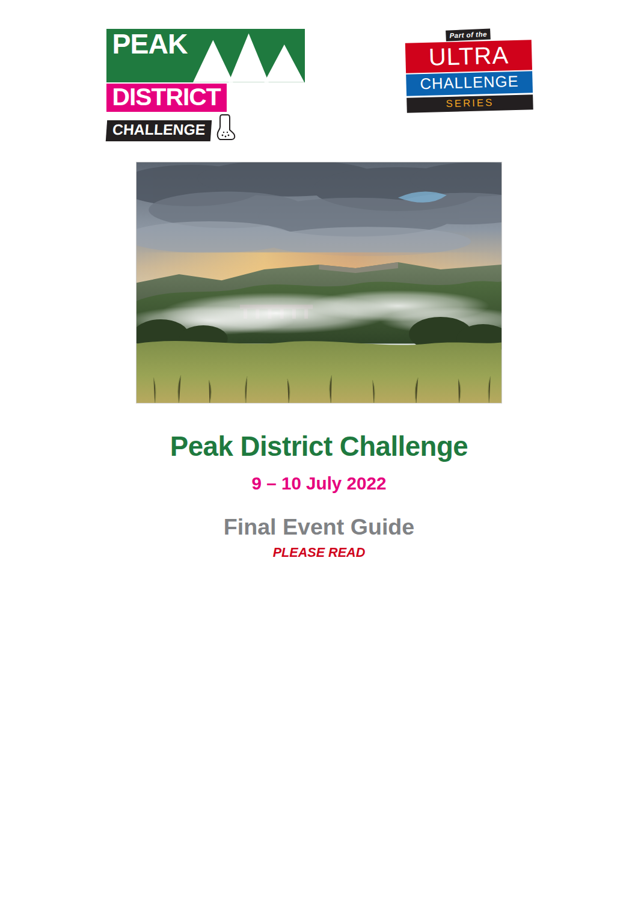PEAK
DISTRICT
CHALLENGE
Part of the
ULTRA
CHALLENGE
SERIES
Peak District Challenge
9 – 10 July 2022
Final Event Guide
PLEASE READ